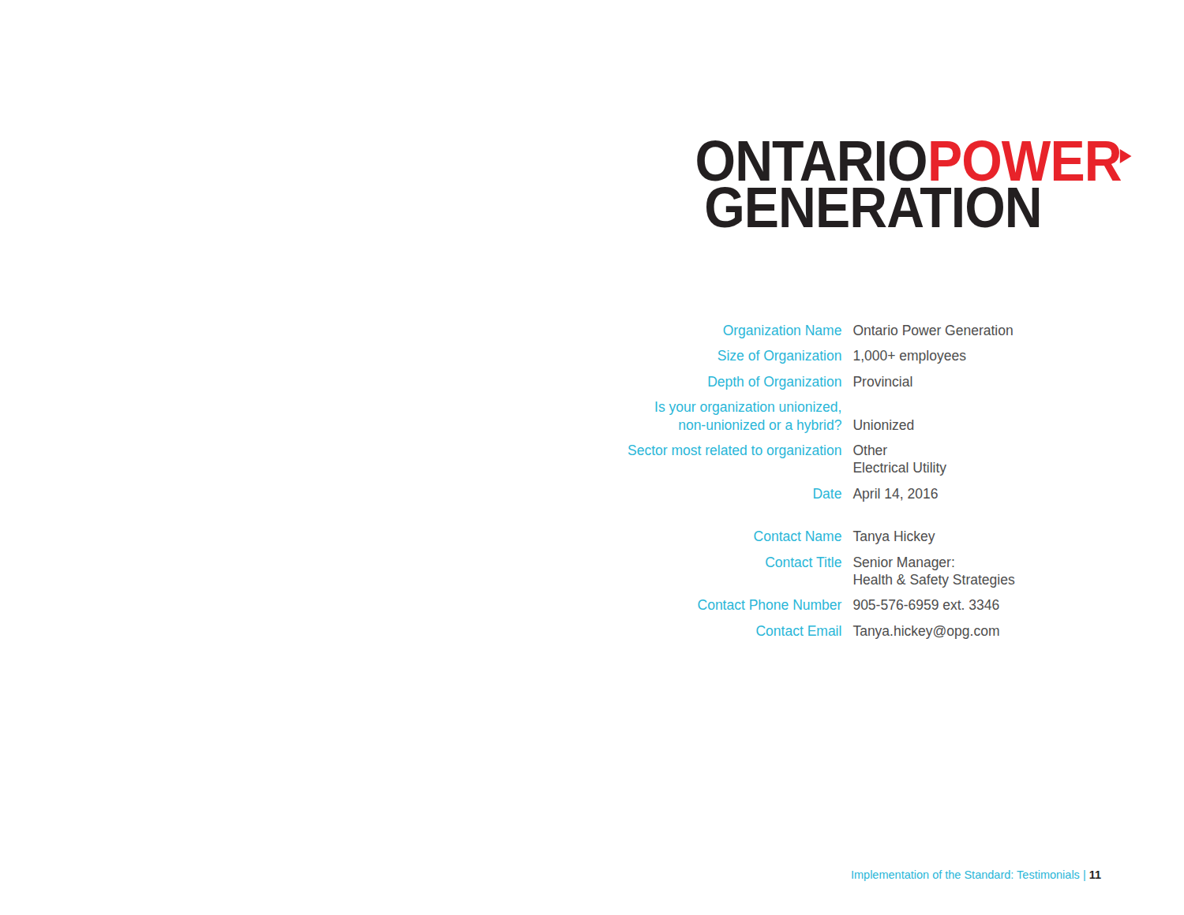ONTARIO POWER
GENERATION
| Organization Name | Ontario Power Generation |
| Size of Organization | 1,000+ employees |
| Depth of Organization | Provincial |
| Is your organization unionized, non-unionized or a hybrid? | Unionized |
| Sector most related to organization | Other Electrical Utility |
| Date | April 14, 2016 |
| Contact Name | Tanya Hickey |
| Contact Title | Senior Manager: Health & Safety Strategies |
| Contact Phone Number | 905-576-6959 ext. 3346 |
| Contact Email | Tanya.hickey@opg.com |
Implementation of the Standard: Testimonials|11